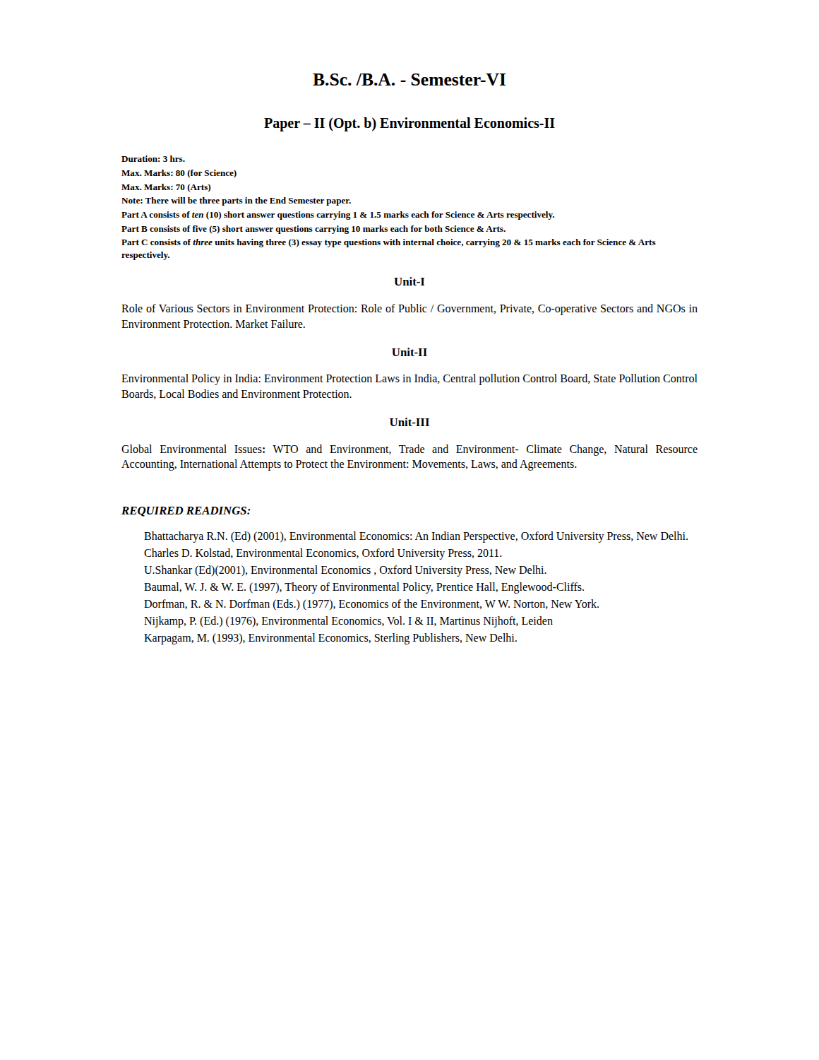B.Sc. /B.A. - Semester-VI
Paper – II (Opt. b) Environmental Economics-II
Duration: 3 hrs.
Max. Marks: 80 (for Science)
Max. Marks: 70 (Arts)
Note: There will be three parts in the End Semester paper.
Part A consists of ten (10) short answer questions carrying 1 & 1.5 marks each for Science & Arts respectively.
Part B consists of five (5) short answer questions carrying 10 marks each for both Science & Arts.
Part C consists of three units having three (3) essay type questions with internal choice, carrying 20 & 15 marks each for Science & Arts respectively.
Unit-I
Role of Various Sectors in Environment Protection: Role of Public / Government, Private, Co-operative Sectors and NGOs in Environment Protection. Market Failure.
Unit-II
Environmental Policy in India: Environment Protection Laws in India, Central pollution Control Board, State Pollution Control Boards, Local Bodies and Environment Protection.
Unit-III
Global Environmental Issues: WTO and Environment, Trade and Environment- Climate Change, Natural Resource Accounting, International Attempts to Protect the Environment: Movements, Laws, and Agreements.
REQUIRED READINGS:
Bhattacharya R.N. (Ed) (2001), Environmental Economics: An Indian Perspective, Oxford University Press, New Delhi.
Charles D. Kolstad, Environmental Economics, Oxford University Press, 2011.
U.Shankar (Ed)(2001), Environmental Economics , Oxford University Press, New Delhi.
Baumal, W. J. & W. E. (1997), Theory of Environmental Policy, Prentice Hall, Englewood-Cliffs.
Dorfman, R. & N. Dorfman (Eds.) (1977), Economics of the Environment, W W. Norton, New York.
Nijkamp, P. (Ed.) (1976), Environmental Economics, Vol. I & II, Martinus Nijhoft, Leiden
Karpagam, M. (1993), Environmental Economics, Sterling Publishers, New Delhi.